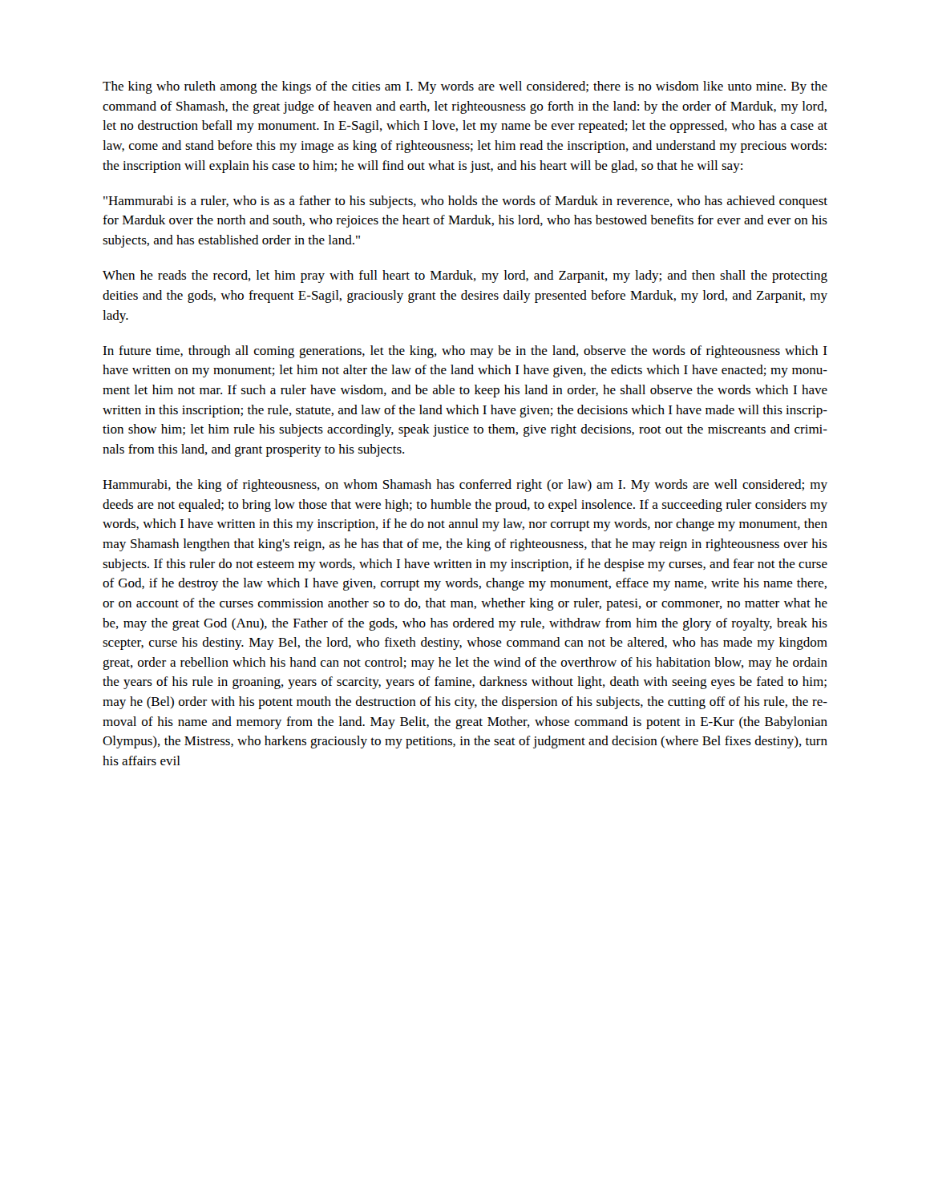The king who ruleth among the kings of the cities am I. My words are well considered; there is no wisdom like unto mine. By the command of Shamash, the great judge of heaven and earth, let righteousness go forth in the land: by the order of Marduk, my lord, let no destruction befall my monument. In E-Sagil, which I love, let my name be ever repeated; let the oppressed, who has a case at law, come and stand before this my image as king of righteousness; let him read the inscription, and understand my precious words: the inscription will explain his case to him; he will find out what is just, and his heart will be glad, so that he will say:
"Hammurabi is a ruler, who is as a father to his subjects, who holds the words of Marduk in reverence, who has achieved conquest for Marduk over the north and south, who rejoices the heart of Marduk, his lord, who has bestowed benefits for ever and ever on his subjects, and has established order in the land."
When he reads the record, let him pray with full heart to Marduk, my lord, and Zarpanit, my lady; and then shall the protecting deities and the gods, who frequent E-Sagil, graciously grant the desires daily presented before Marduk, my lord, and Zarpanit, my lady.
In future time, through all coming generations, let the king, who may be in the land, observe the words of righteousness which I have written on my monument; let him not alter the law of the land which I have given, the edicts which I have enacted; my monument let him not mar. If such a ruler have wisdom, and be able to keep his land in order, he shall observe the words which I have written in this inscription; the rule, statute, and law of the land which I have given; the decisions which I have made will this inscription show him; let him rule his subjects accordingly, speak justice to them, give right decisions, root out the miscreants and criminals from this land, and grant prosperity to his subjects.
Hammurabi, the king of righteousness, on whom Shamash has conferred right (or law) am I. My words are well considered; my deeds are not equaled; to bring low those that were high; to humble the proud, to expel insolence. If a succeeding ruler considers my words, which I have written in this my inscription, if he do not annul my law, nor corrupt my words, nor change my monument, then may Shamash lengthen that king's reign, as he has that of me, the king of righteousness, that he may reign in righteousness over his subjects. If this ruler do not esteem my words, which I have written in my inscription, if he despise my curses, and fear not the curse of God, if he destroy the law which I have given, corrupt my words, change my monument, efface my name, write his name there, or on account of the curses commission another so to do, that man, whether king or ruler, patesi, or commoner, no matter what he be, may the great God (Anu), the Father of the gods, who has ordered my rule, withdraw from him the glory of royalty, break his scepter, curse his destiny. May Bel, the lord, who fixeth destiny, whose command can not be altered, who has made my kingdom great, order a rebellion which his hand can not control; may he let the wind of the overthrow of his habitation blow, may he ordain the years of his rule in groaning, years of scarcity, years of famine, darkness without light, death with seeing eyes be fated to him; may he (Bel) order with his potent mouth the destruction of his city, the dispersion of his subjects, the cutting off of his rule, the removal of his name and memory from the land. May Belit, the great Mother, whose command is potent in E-Kur (the Babylonian Olympus), the Mistress, who harkens graciously to my petitions, in the seat of judgment and decision (where Bel fixes destiny), turn his affairs evil